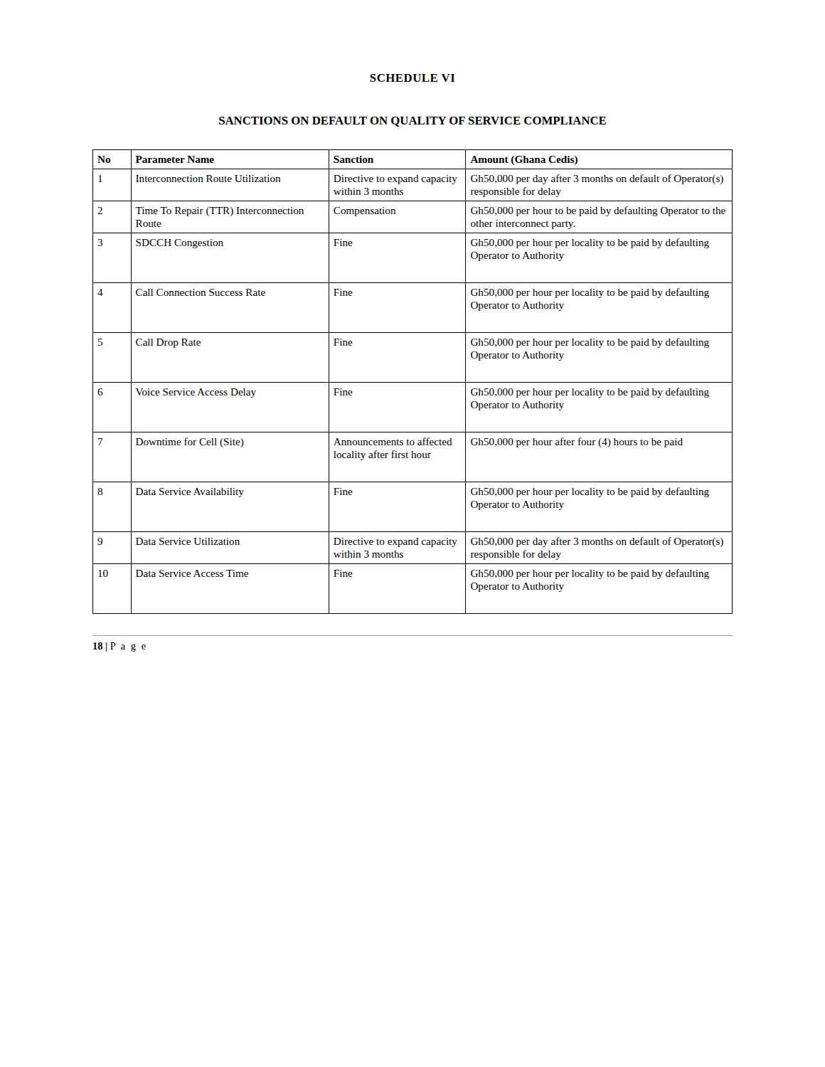SCHEDULE VI
SANCTIONS ON DEFAULT ON QUALITY OF SERVICE COMPLIANCE
| No | Parameter Name | Sanction | Amount (Ghana Cedis) |
| --- | --- | --- | --- |
| 1 | Interconnection Route Utilization | Directive to expand capacity within 3 months | Gh50,000 per day after 3 months on default of Operator(s) responsible for delay |
| 2 | Time To Repair (TTR) Interconnection Route | Compensation | Gh50,000 per hour to be paid by defaulting Operator to the other interconnect party. |
| 3 | SDCCH Congestion | Fine | Gh50,000 per hour per locality to be paid by defaulting Operator to Authority |
| 4 | Call Connection Success Rate | Fine | Gh50,000 per hour per locality to be paid by defaulting Operator to Authority |
| 5 | Call Drop Rate | Fine | Gh50,000 per hour per locality to be paid by defaulting Operator to Authority |
| 6 | Voice Service Access Delay | Fine | Gh50,000 per hour per locality to be paid by defaulting Operator to Authority |
| 7 | Downtime for Cell (Site) | Announcements to affected locality after first hour | Gh50,000 per hour after four (4) hours to be paid |
| 8 | Data Service Availability | Fine | Gh50,000 per hour per locality to be paid by defaulting Operator to Authority |
| 9 | Data Service Utilization | Directive to expand capacity within 3 months | Gh50,000 per day after 3 months on default of Operator(s) responsible for delay |
| 10 | Data Service Access Time | Fine | Gh50,000 per hour per locality to be paid by defaulting Operator to Authority |
18 | P a g e